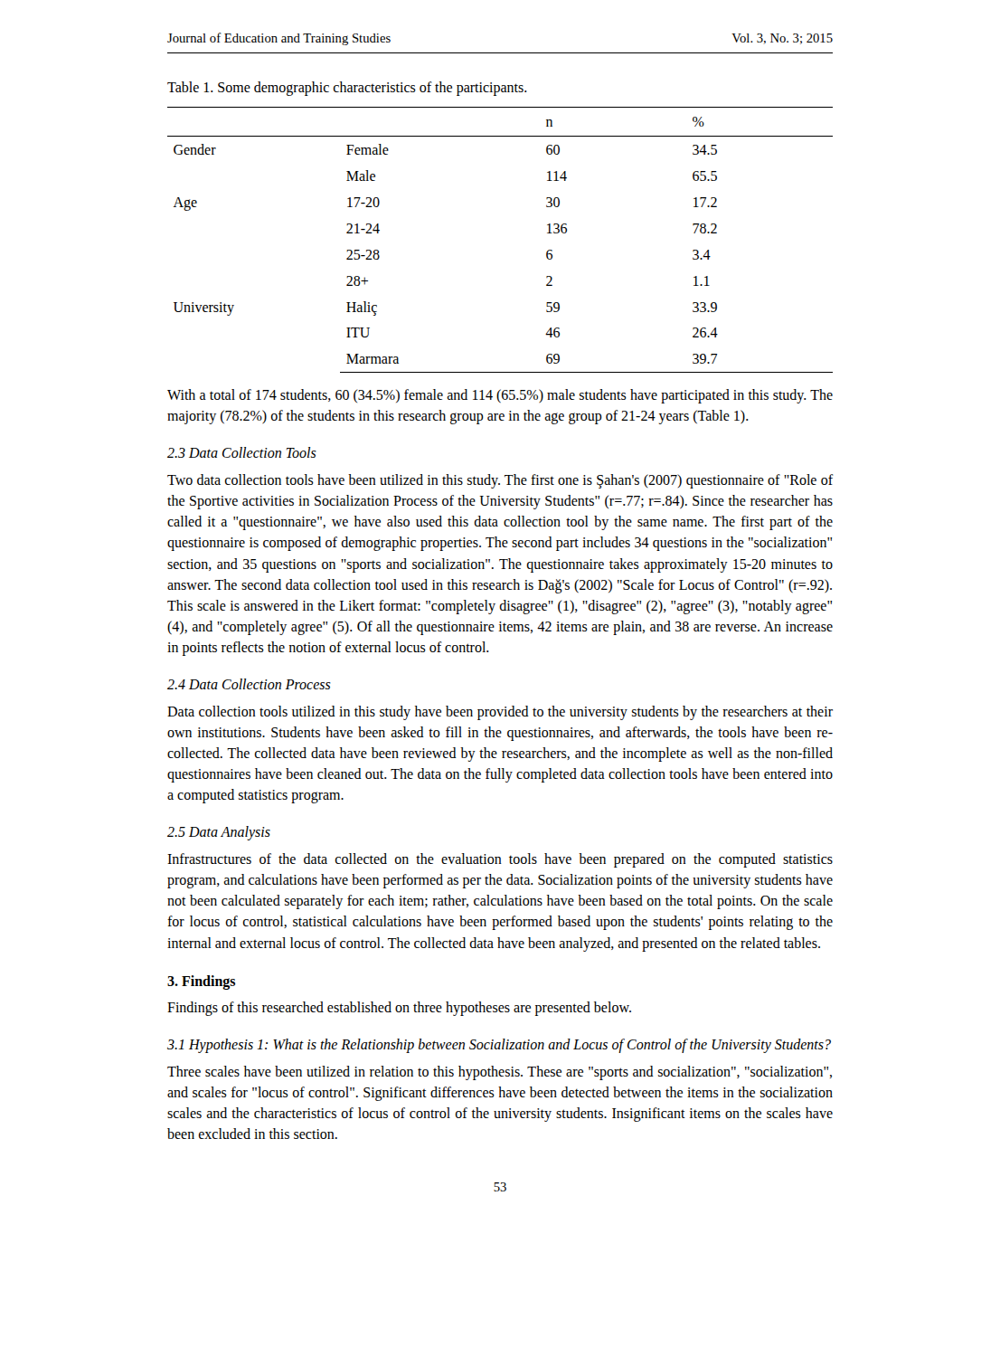Journal of Education and Training Studies Vol. 3, No. 3; 2015
Table 1. Some demographic characteristics of the participants.
| | | n | % |
| --- | --- | --- | --- |
| Gender | Female | 60 | 34.5 |
| Male | 114 | 65.5 |
| Age | 17-20 | 30 | 17.2 |
| 21-24 | 136 | 78.2 |
| 25-28 | 6 | 3.4 |
| 28+ | 2 | 1.1 |
| University | Haliç | 59 | 33.9 |
| ITU | 46 | 26.4 |
| Marmara | 69 | 39.7 |
With a total of 174 students, 60 (34.5%) female and 114 (65.5%) male students have participated in this study. The majority (78.2%) of the students in this research group are in the age group of 21-24 years (Table 1).
2.3 Data Collection Tools
Two data collection tools have been utilized in this study. The first one is Şahan's (2007) questionnaire of "Role of the Sportive activities in Socialization Process of the University Students" (r=.77; r=.84). Since the researcher has called it a "questionnaire", we have also used this data collection tool by the same name. The first part of the questionnaire is composed of demographic properties. The second part includes 34 questions in the "socialization" section, and 35 questions on "sports and socialization". The questionnaire takes approximately 15-20 minutes to answer. The second data collection tool used in this research is Dağ's (2002) "Scale for Locus of Control" (r=.92). This scale is answered in the Likert format: "completely disagree" (1), "disagree" (2), "agree" (3), "notably agree" (4), and "completely agree" (5). Of all the questionnaire items, 42 items are plain, and 38 are reverse. An increase in points reflects the notion of external locus of control.
2.4 Data Collection Process
Data collection tools utilized in this study have been provided to the university students by the researchers at their own institutions. Students have been asked to fill in the questionnaires, and afterwards, the tools have been re-collected. The collected data have been reviewed by the researchers, and the incomplete as well as the non-filled questionnaires have been cleaned out. The data on the fully completed data collection tools have been entered into a computed statistics program.
2.5 Data Analysis
Infrastructures of the data collected on the evaluation tools have been prepared on the computed statistics program, and calculations have been performed as per the data. Socialization points of the university students have not been calculated separately for each item; rather, calculations have been based on the total points. On the scale for locus of control, statistical calculations have been performed based upon the students' points relating to the internal and external locus of control. The collected data have been analyzed, and presented on the related tables.
3. Findings
Findings of this researched established on three hypotheses are presented below.
3.1 Hypothesis 1: What is the Relationship between Socialization and Locus of Control of the University Students?
Three scales have been utilized in relation to this hypothesis. These are "sports and socialization", "socialization", and scales for "locus of control". Significant differences have been detected between the items in the socialization scales and the characteristics of locus of control of the university students. Insignificant items on the scales have been excluded in this section.
53